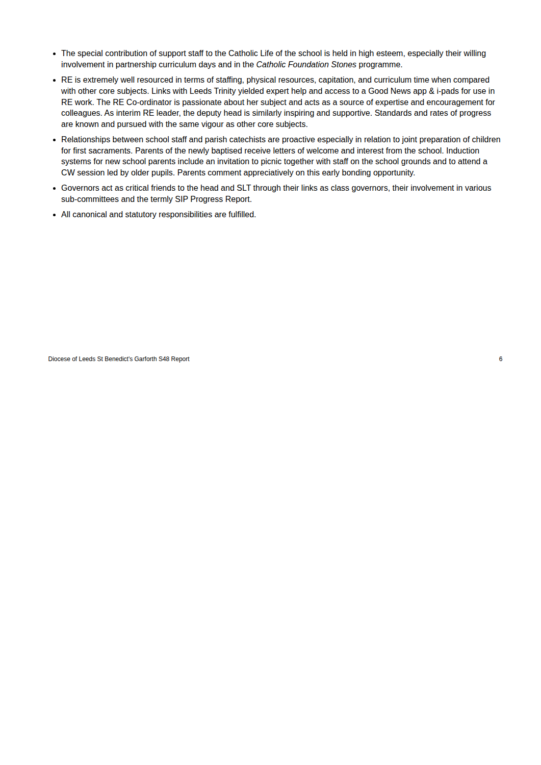The special contribution of support staff to the Catholic Life of the school is held in high esteem, especially their willing involvement in partnership curriculum days and in the Catholic Foundation Stones programme.
RE is extremely well resourced in terms of staffing, physical resources, capitation, and curriculum time when compared with other core subjects. Links with Leeds Trinity yielded expert help and access to a Good News app & i-pads for use in RE work. The RE Co-ordinator is passionate about her subject and acts as a source of expertise and encouragement for colleagues. As interim RE leader, the deputy head is similarly inspiring and supportive. Standards and rates of progress are known and pursued with the same vigour as other core subjects.
Relationships between school staff and parish catechists are proactive especially in relation to joint preparation of children for first sacraments. Parents of the newly baptised receive letters of welcome and interest from the school. Induction systems for new school parents include an invitation to picnic together with staff on the school grounds and to attend a CW session led by older pupils. Parents comment appreciatively on this early bonding opportunity.
Governors act as critical friends to the head and SLT through their links as class governors, their involvement in various sub-committees and the termly SIP Progress Report.
All canonical and statutory responsibilities are fulfilled.
Diocese of Leeds St Benedict's Garforth S48 Report 6